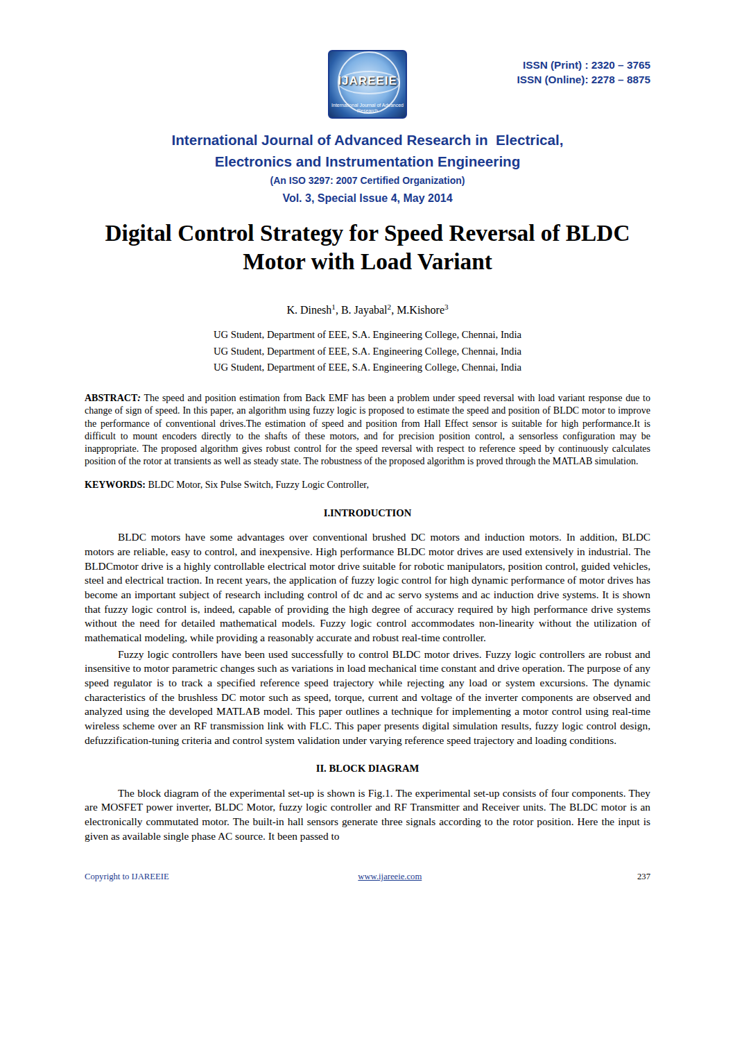IJAREEIE International Journal of Advanced Research
ISSN (Print) : 2320 – 3765
ISSN (Online): 2278 – 8875
International Journal of Advanced Research in Electrical,
Electronics and Instrumentation Engineering
(An ISO 3297: 2007 Certified Organization)
Vol. 3, Special Issue 4, May 2014
Digital Control Strategy for Speed Reversal of BLDC Motor with Load Variant
K. Dinesh1, B. Jayabal2, M.Kishore3
UG Student, Department of EEE, S.A. Engineering College, Chennai, India
UG Student, Department of EEE, S.A. Engineering College, Chennai, India
UG Student, Department of EEE, S.A. Engineering College, Chennai, India
ABSTRACT: The speed and position estimation from Back EMF has been a problem under speed reversal with load variant response due to change of sign of speed. In this paper, an algorithm using fuzzy logic is proposed to estimate the speed and position of BLDC motor to improve the performance of conventional drives.The estimation of speed and position from Hall Effect sensor is suitable for high performance.It is difficult to mount encoders directly to the shafts of these motors, and for precision position control, a sensorless configuration may be inappropriate. The proposed algorithm gives robust control for the speed reversal with respect to reference speed by continuously calculates position of the rotor at transients as well as steady state. The robustness of the proposed algorithm is proved through the MATLAB simulation.
KEYWORDS: BLDC Motor, Six Pulse Switch, Fuzzy Logic Controller,
I.INTRODUCTION
BLDC motors have some advantages over conventional brushed DC motors and induction motors. In addition, BLDC motors are reliable, easy to control, and inexpensive. High performance BLDC motor drives are used extensively in industrial. The BLDCmotor drive is a highly controllable electrical motor drive suitable for robotic manipulators, position control, guided vehicles, steel and electrical traction. In recent years, the application of fuzzy logic control for high dynamic performance of motor drives has become an important subject of research including control of dc and ac servo systems and ac induction drive systems. It is shown that fuzzy logic control is, indeed, capable of providing the high degree of accuracy required by high performance drive systems without the need for detailed mathematical models. Fuzzy logic control accommodates non-linearity without the utilization of mathematical modeling, while providing a reasonably accurate and robust real-time controller.
Fuzzy logic controllers have been used successfully to control BLDC motor drives. Fuzzy logic controllers are robust and insensitive to motor parametric changes such as variations in load mechanical time constant and drive operation. The purpose of any speed regulator is to track a specified reference speed trajectory while rejecting any load or system excursions. The dynamic characteristics of the brushless DC motor such as speed, torque, current and voltage of the inverter components are observed and analyzed using the developed MATLAB model. This paper outlines a technique for implementing a motor control using real-time wireless scheme over an RF transmission link with FLC. This paper presents digital simulation results, fuzzy logic control design, defuzzification-tuning criteria and control system validation under varying reference speed trajectory and loading conditions.
II. BLOCK DIAGRAM
The block diagram of the experimental set-up is shown is Fig.1. The experimental set-up consists of four components. They are MOSFET power inverter, BLDC Motor, fuzzy logic controller and RF Transmitter and Receiver units. The BLDC motor is an electronically commutated motor. The built-in hall sensors generate three signals according to the rotor position. Here the input is given as available single phase AC source. It been passed to
Copyright to IJAREEIE www.ijareeie.com 237